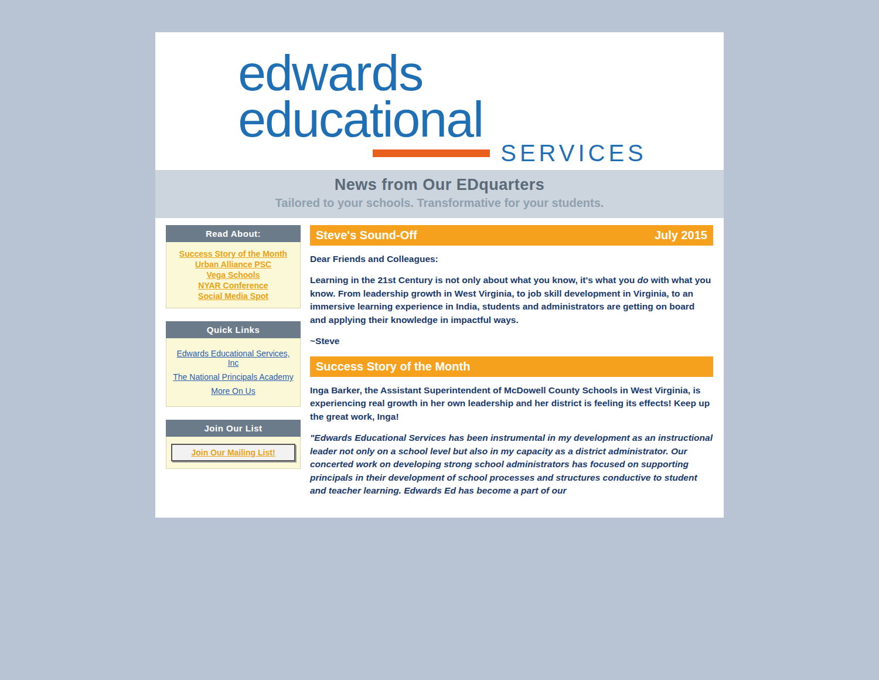edwards
educational
SERVICES
News from Our EDquarters
Tailored to your schools. Transformative for your students.
| Read About: Success Story of the Month Urban Alliance PSC Vega Schools NYAR Conference Social Media Spot Quick Links Edwards Educational Services, Inc The National Principals Academy More On Us Join Our List Join Our Mailing List! | Steve's Sound-Off July 2015 Dear Friends and Colleagues: Learning in the 21st Century is not only about what you know, it's what you do with what you know. From leadership growth in West Virginia, to job skill development in Virginia, to an immersive learning experience in India, students and administrators are getting on board and applying their knowledge in impactful ways. ~Steve Success Story of the Month Inga Barker, the Assistant Superintendent of McDowell County Schools in West Virginia, is experiencing real growth in her own leadership and her district is feeling its effects! Keep up the great work, Inga! "Edwards Educational Services has been instrumental in my development as an instructional leader not only on a school level but also in my capacity as a district administrator. Our concerted work on developing strong school administrators has focused on supporting principals in their development of school processes and structures conductive to student and teacher learning. Edwards Ed has become a part of our |